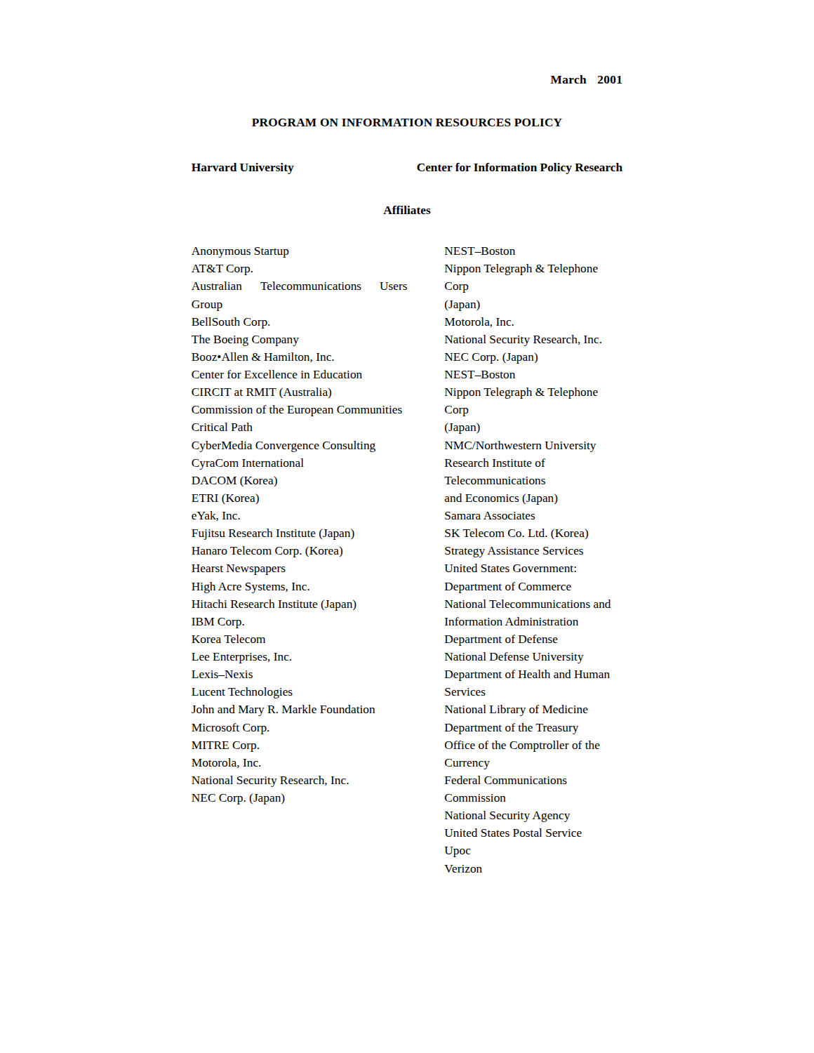March 2001
PROGRAM ON INFORMATION RESOURCES POLICY
Harvard University
Center for Information Policy Research
Affiliates
Anonymous Startup
AT&T Corp.
Australian Telecommunications Users
Group
BellSouth Corp.
The Boeing Company
Booz•Allen & Hamilton, Inc.
Center for Excellence in Education
CIRCIT at RMIT (Australia)
Commission of the European Communities
Critical Path
CyberMedia Convergence Consulting
CyraCom International
DACOM (Korea)
ETRI (Korea)
eYak, Inc.
Fujitsu Research Institute (Japan)
Hanaro Telecom Corp. (Korea)
Hearst Newspapers
High Acre Systems, Inc.
Hitachi Research Institute (Japan)
IBM Corp.
Korea Telecom
Lee Enterprises, Inc.
Lexis–Nexis
Lucent Technologies
John and Mary R. Markle Foundation
Microsoft Corp.
MITRE Corp.
Motorola, Inc.
National Security Research, Inc.
NEC Corp. (Japan)
NEST–Boston
Nippon Telegraph & Telephone Corp
(Japan)
Motorola, Inc.
National Security Research, Inc.
NEC Corp. (Japan)
NEST–Boston
Nippon Telegraph & Telephone Corp
(Japan)
NMC/Northwestern University
Research Institute of Telecommunications
and Economics (Japan)
Samara Associates
SK Telecom Co. Ltd. (Korea)
Strategy Assistance Services
United States Government:
Department of Commerce
National Telecommunications and
Information Administration
Department of Defense
National Defense University
Department of Health and Human
Services
National Library of Medicine
Department of the Treasury
Office of the Comptroller of the
Currency
Federal Communications Commission
National Security Agency
United States Postal Service
Upoc
Verizon